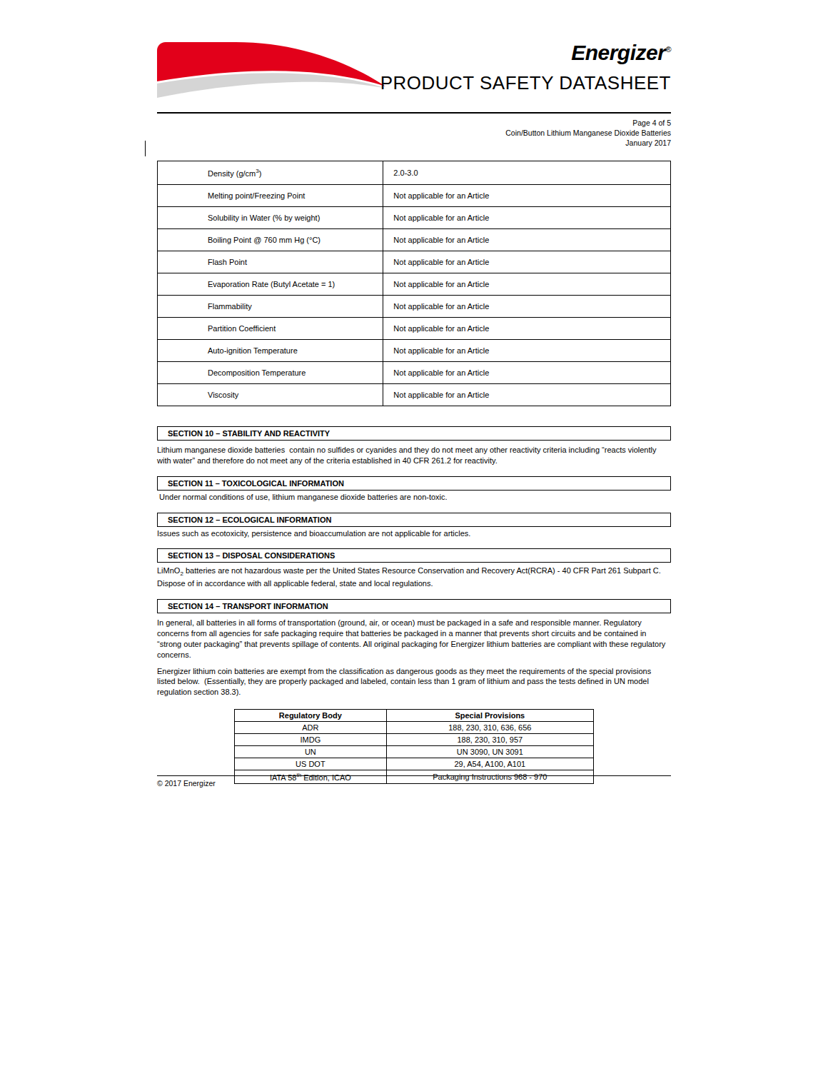Energizer®
PRODUCT SAFETY DATASHEET
Page 4 of 5
Coin/Button Lithium Manganese Dioxide Batteries
January 2017
| Density (g/cm 3 ) | 2.0-3.0 |
| Melting point/Freezing Point | Not applicable for an Article |
| Solubility in Water (% by weight) | Not applicable for an Article |
| Boiling Point @ 760 mm Hg (°C) | Not applicable for an Article |
| Flash Point | Not applicable for an Article |
| Evaporation Rate (Butyl Acetate = 1) | Not applicable for an Article |
| Flammability | Not applicable for an Article |
| Partition Coefficient | Not applicable for an Article |
| Auto-ignition Temperature | Not applicable for an Article |
| Decomposition Temperature | Not applicable for an Article |
| Viscosity | Not applicable for an Article |
SECTION 10 – STABILITY AND REACTIVITY
Lithium manganese dioxide batteries contain no sulfides or cyanides and they do not meet any other reactivity criteria including “reacts violently with water” and therefore do not meet any of the criteria established in 40 CFR 261.2 for reactivity.
SECTION 11 – TOXICOLOGICAL INFORMATION
Under normal conditions of use, lithium manganese dioxide batteries are non-toxic.
SECTION 12 – ECOLOGICAL INFORMATION
Issues such as ecotoxicity, persistence and bioaccumulation are not applicable for articles.
SECTION 13 – DISPOSAL CONSIDERATIONS
LiMnO2 batteries are not hazardous waste per the United States Resource Conservation and Recovery Act(RCRA) - 40 CFR Part 261 Subpart C. Dispose of in accordance with all applicable federal, state and local regulations.
SECTION 14 – TRANSPORT INFORMATION
In general, all batteries in all forms of transportation (ground, air, or ocean) must be packaged in a safe and responsible manner. Regulatory concerns from all agencies for safe packaging require that batteries be packaged in a manner that prevents short circuits and be contained in “strong outer packaging” that prevents spillage of contents. All original packaging for Energizer lithium batteries are compliant with these regulatory concerns.
Energizer lithium coin batteries are exempt from the classification as dangerous goods as they meet the requirements of the special provisions listed below. (Essentially, they are properly packaged and labeled, contain less than 1 gram of lithium and pass the tests defined in UN model regulation section 38.3).
| Regulatory Body | Special Provisions |
| --- | --- |
| ADR | 188, 230, 310, 636, 656 |
| IMDG | 188, 230, 310, 957 |
| UN | UN 3090, UN 3091 |
| US DOT | 29, A54, A100, A101 |
| IATA 58 th Edition, ICAO | Packaging Instructions 968 - 970 |
© 2017 Energizer